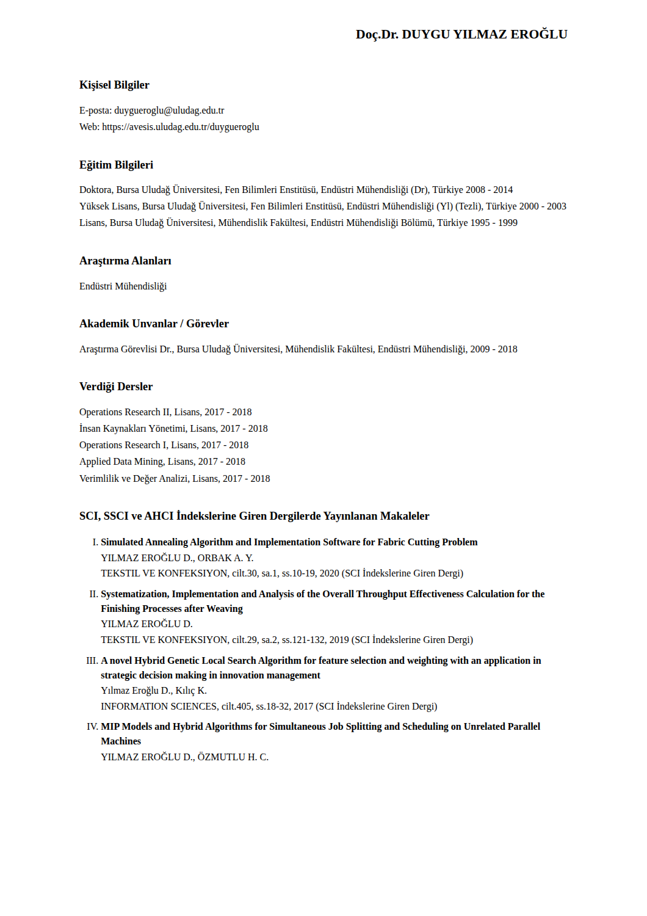Doç.Dr. DUYGU YILMAZ EROĞLU
Kişisel Bilgiler
E-posta: duygueroglu@uludag.edu.tr
Web: https://avesis.uludag.edu.tr/duygueroglu
Eğitim Bilgileri
Doktora, Bursa Uludağ Üniversitesi, Fen Bilimleri Enstitüsü, Endüstri Mühendisliği (Dr), Türkiye 2008 - 2014
Yüksek Lisans, Bursa Uludağ Üniversitesi, Fen Bilimleri Enstitüsü, Endüstri Mühendisliği (Yl) (Tezli), Türkiye 2000 - 2003
Lisans, Bursa Uludağ Üniversitesi, Mühendislik Fakültesi, Endüstri Mühendisliği Bölümü, Türkiye 1995 - 1999
Araştırma Alanları
Endüstri Mühendisliği
Akademik Unvanlar / Görevler
Araştırma Görevlisi Dr., Bursa Uludağ Üniversitesi, Mühendislik Fakültesi, Endüstri Mühendisliği, 2009 - 2018
Verdiği Dersler
Operations Research II, Lisans, 2017 - 2018
İnsan Kaynakları Yönetimi, Lisans, 2017 - 2018
Operations Research I, Lisans, 2017 - 2018
Applied Data Mining, Lisans, 2017 - 2018
Verimlilik ve Değer Analizi, Lisans, 2017 - 2018
SCI, SSCI ve AHCI İndekslerine Giren Dergilerde Yayınlanan Makaleler
Simulated Annealing Algorithm and Implementation Software for Fabric Cutting Problem
YILMAZ EROĞLU D., ORBAK A. Y.
TEKSTIL VE KONFEKSIYON, cilt.30, sa.1, ss.10-19, 2020 (SCI İndekslerine Giren Dergi)
Systematization, Implementation and Analysis of the Overall Throughput Effectiveness Calculation for the Finishing Processes after Weaving
YILMAZ EROĞLU D.
TEKSTIL VE KONFEKSIYON, cilt.29, sa.2, ss.121-132, 2019 (SCI İndekslerine Giren Dergi)
A novel Hybrid Genetic Local Search Algorithm for feature selection and weighting with an application in strategic decision making in innovation management
Yılmaz Eroğlu D., Kılıç K.
INFORMATION SCIENCES, cilt.405, ss.18-32, 2017 (SCI İndekslerine Giren Dergi)
MIP Models and Hybrid Algorithms for Simultaneous Job Splitting and Scheduling on Unrelated Parallel Machines
YILMAZ EROĞLU D., ÖZMUTLU H. C.